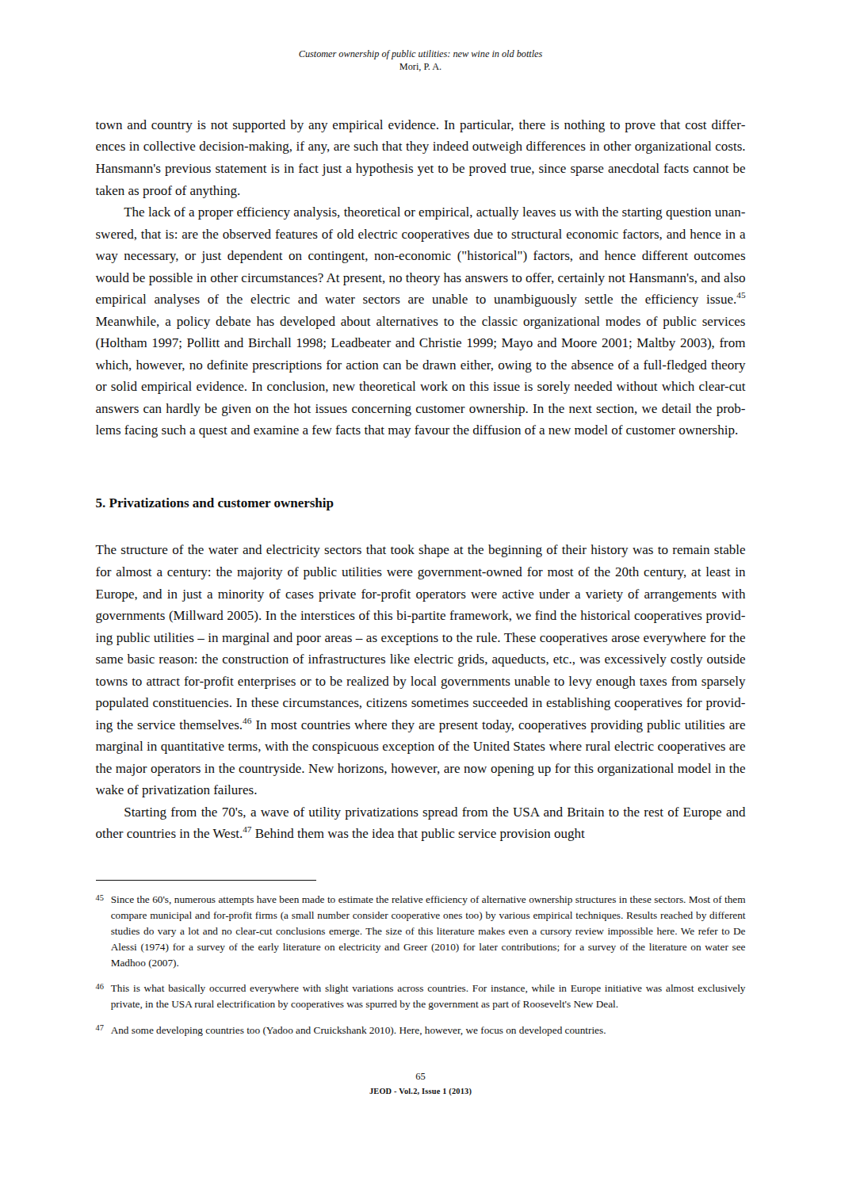Customer ownership of public utilities: new wine in old bottles
Mori, P. A.
town and country is not supported by any empirical evidence. In particular, there is nothing to prove that cost differences in collective decision-making, if any, are such that they indeed outweigh differences in other organizational costs. Hansmann's previous statement is in fact just a hypothesis yet to be proved true, since sparse anecdotal facts cannot be taken as proof of anything.
The lack of a proper efficiency analysis, theoretical or empirical, actually leaves us with the starting question unanswered, that is: are the observed features of old electric cooperatives due to structural economic factors, and hence in a way necessary, or just dependent on contingent, non-economic ("historical") factors, and hence different outcomes would be possible in other circumstances? At present, no theory has answers to offer, certainly not Hansmann's, and also empirical analyses of the electric and water sectors are unable to unambiguously settle the efficiency issue.45 Meanwhile, a policy debate has developed about alternatives to the classic organizational modes of public services (Holtham 1997; Pollitt and Birchall 1998; Leadbeater and Christie 1999; Mayo and Moore 2001; Maltby 2003), from which, however, no definite prescriptions for action can be drawn either, owing to the absence of a full-fledged theory or solid empirical evidence. In conclusion, new theoretical work on this issue is sorely needed without which clear-cut answers can hardly be given on the hot issues concerning customer ownership. In the next section, we detail the problems facing such a quest and examine a few facts that may favour the diffusion of a new model of customer ownership.
5. Privatizations and customer ownership
The structure of the water and electricity sectors that took shape at the beginning of their history was to remain stable for almost a century: the majority of public utilities were government-owned for most of the 20th century, at least in Europe, and in just a minority of cases private for-profit operators were active under a variety of arrangements with governments (Millward 2005). In the interstices of this bi-partite framework, we find the historical cooperatives providing public utilities – in marginal and poor areas – as exceptions to the rule. These cooperatives arose everywhere for the same basic reason: the construction of infrastructures like electric grids, aqueducts, etc., was excessively costly outside towns to attract for-profit enterprises or to be realized by local governments unable to levy enough taxes from sparsely populated constituencies. In these circumstances, citizens sometimes succeeded in establishing cooperatives for providing the service themselves.46 In most countries where they are present today, cooperatives providing public utilities are marginal in quantitative terms, with the conspicuous exception of the United States where rural electric cooperatives are the major operators in the countryside. New horizons, however, are now opening up for this organizational model in the wake of privatization failures.
Starting from the 70's, a wave of utility privatizations spread from the USA and Britain to the rest of Europe and other countries in the West.47 Behind them was the idea that public service provision ought
45
Since the 60's, numerous attempts have been made to estimate the relative efficiency of alternative ownership structures in these sectors. Most of them compare municipal and for-profit firms (a small number consider cooperative ones too) by various empirical techniques. Results reached by different studies do vary a lot and no clear-cut conclusions emerge. The size of this literature makes even a cursory review impossible here. We refer to De Alessi (1974) for a survey of the early literature on electricity and Greer (2010) for later contributions; for a survey of the literature on water see Madhoo (2007).
46
This is what basically occurred everywhere with slight variations across countries. For instance, while in Europe initiative was almost exclusively private, in the USA rural electrification by cooperatives was spurred by the government as part of Roosevelt's New Deal.
47
And some developing countries too (Yadoo and Cruickshank 2010). Here, however, we focus on developed countries.
65
JEOD - Vol.2, Issue 1 (2013)